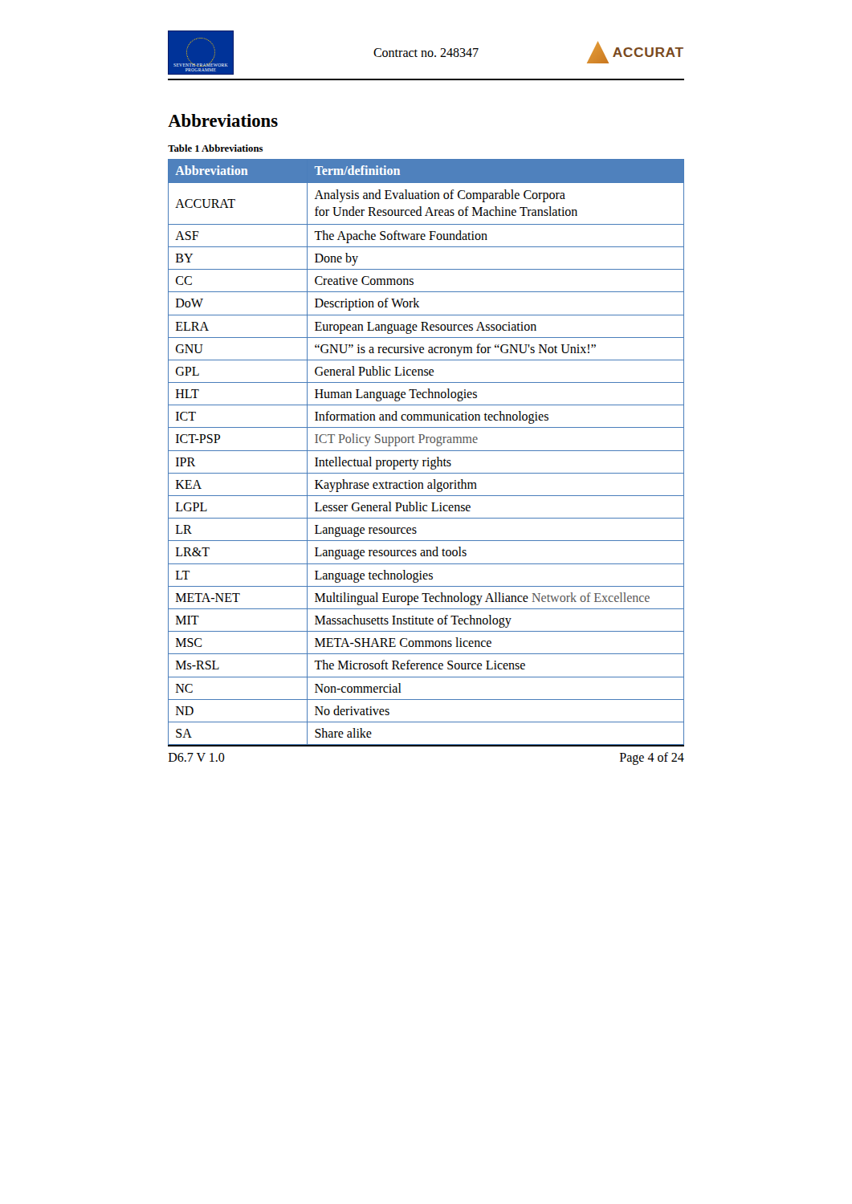SEVENTH FRAMEWORK PROGRAMME
Contract no. 248347
ACCURAT
Abbreviations
Table 1 Abbreviations
| Abbreviation | Term/definition |
| --- | --- |
| ACCURAT | Analysis and Evaluation of Comparable Corpora for Under Resourced Areas of Machine Translation |
| ASF | The Apache Software Foundation |
| BY | Done by |
| CC | Creative Commons |
| DoW | Description of Work |
| ELRA | European Language Resources Association |
| GNU | “GNU” is a recursive acronym for “GNU's Not Unix!” |
| GPL | General Public License |
| HLT | Human Language Technologies |
| ICT | Information and communication technologies |
| ICT-PSP | ICT Policy Support Programme |
| IPR | Intellectual property rights |
| KEA | Kayphrase extraction algorithm |
| LGPL | Lesser General Public License |
| LR | Language resources |
| LR&T | Language resources and tools |
| LT | Language technologies |
| META-NET | Multilingual Europe Technology Alliance Network of Excellence |
| MIT | Massachusetts Institute of Technology |
| MSC | META-SHARE Commons licence |
| Ms-RSL | The Microsoft Reference Source License |
| NC | Non-commercial |
| ND | No derivatives |
| SA | Share alike |
D6.7 V 1.0 Page 4 of 24